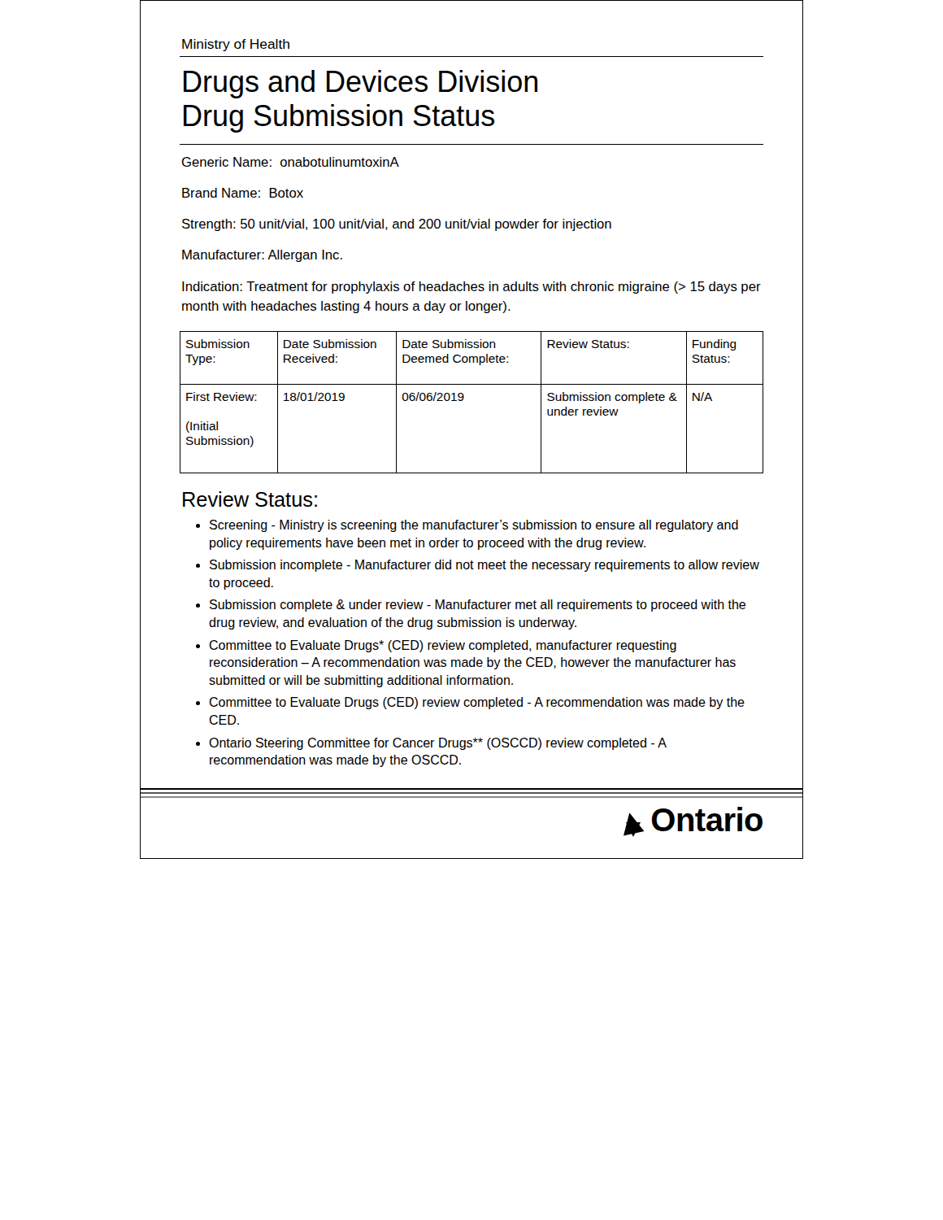Ministry of Health
Drugs and Devices Division
Drug Submission Status
Generic Name: onabotulinumtoxinA
Brand Name: Botox
Strength: 50 unit/vial, 100 unit/vial, and 200 unit/vial powder for injection
Manufacturer: Allergan Inc.
Indication: Treatment for prophylaxis of headaches in adults with chronic migraine (> 15 days per month with headaches lasting 4 hours a day or longer).
| Submission Type: | Date Submission Received: | Date Submission Deemed Complete: | Review Status: | Funding Status: |
| --- | --- | --- | --- | --- |
| First Review: (Initial Submission) | 18/01/2019 | 06/06/2019 | Submission complete & under review | N/A |
Review Status:
Screening - Ministry is screening the manufacturer’s submission to ensure all regulatory and policy requirements have been met in order to proceed with the drug review.
Submission incomplete - Manufacturer did not meet the necessary requirements to allow review to proceed.
Submission complete & under review - Manufacturer met all requirements to proceed with the drug review, and evaluation of the drug submission is underway.
Committee to Evaluate Drugs* (CED) review completed, manufacturer requesting reconsideration – A recommendation was made by the CED, however the manufacturer has submitted or will be submitting additional information.
Committee to Evaluate Drugs (CED) review completed - A recommendation was made by the CED.
Ontario Steering Committee for Cancer Drugs** (OSCCD) review completed - A recommendation was made by the OSCCD.
Ontario